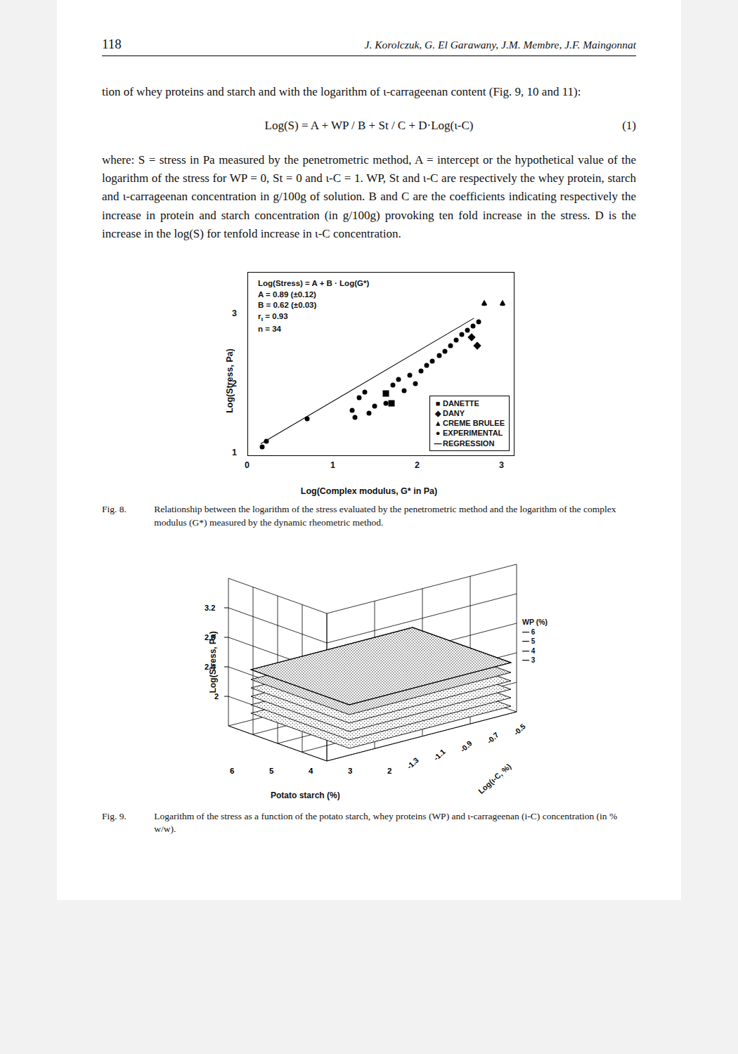118 J. Korolczuk, G. El Garawany, J.M. Membre, J.F. Maingonnat
tion of whey proteins and starch and with the logarithm of ι-carrageenan content (Fig. 9, 10 and 11):
Log(S) = A + WP / B + St / C + D·Log(ι-C) (1)
where: S = stress in Pa measured by the penetrometric method, A = intercept or the hypothetical value of the logarithm of the stress for WP = 0, St = 0 and ι-C = 1. WP, St and ι-C are respectively the whey protein, starch and ι-carrageenan concentration in g/100g of solution. B and C are the coefficients indicating respectively the increase in protein and starch concentration (in g/100g) provoking ten fold increase in the stress. D is the increase in the log(S) for tenfold increase in ι-C concentration.
Log(Stress, Pa)
3
2
1
Log(Stress) = A + B · Log(G*)
A = 0.89 (±0.12)
B = 0.62 (±0.03)
rι = 0.93
n = 34
■DANETTE
◆DANY
▲CREME BRULEE
●EXPERIMENTAL
—REGRESSION
0
1
2
3
Log(Complex modulus, G* in Pa)
Fig. 8. Relationship between the logarithm of the stress evaluated by the penetrometric method and the logarithm of the complex modulus (G*) measured by the dynamic rheometric method.
Log(Stress, Pa)
3.2 2.8 2.4 2 6 5 4 3 2 -1.3 -1.1 -0.9 -0.7 -0.5
WP (%)
— 6
— 5
— 4
— 3
Potato starch (%)
Log(ι-C, %)
Fig. 9. Logarithm of the stress as a function of the potato starch, whey proteins (WP) and ι-carrageenan (i-C) concentration (in % w/w).